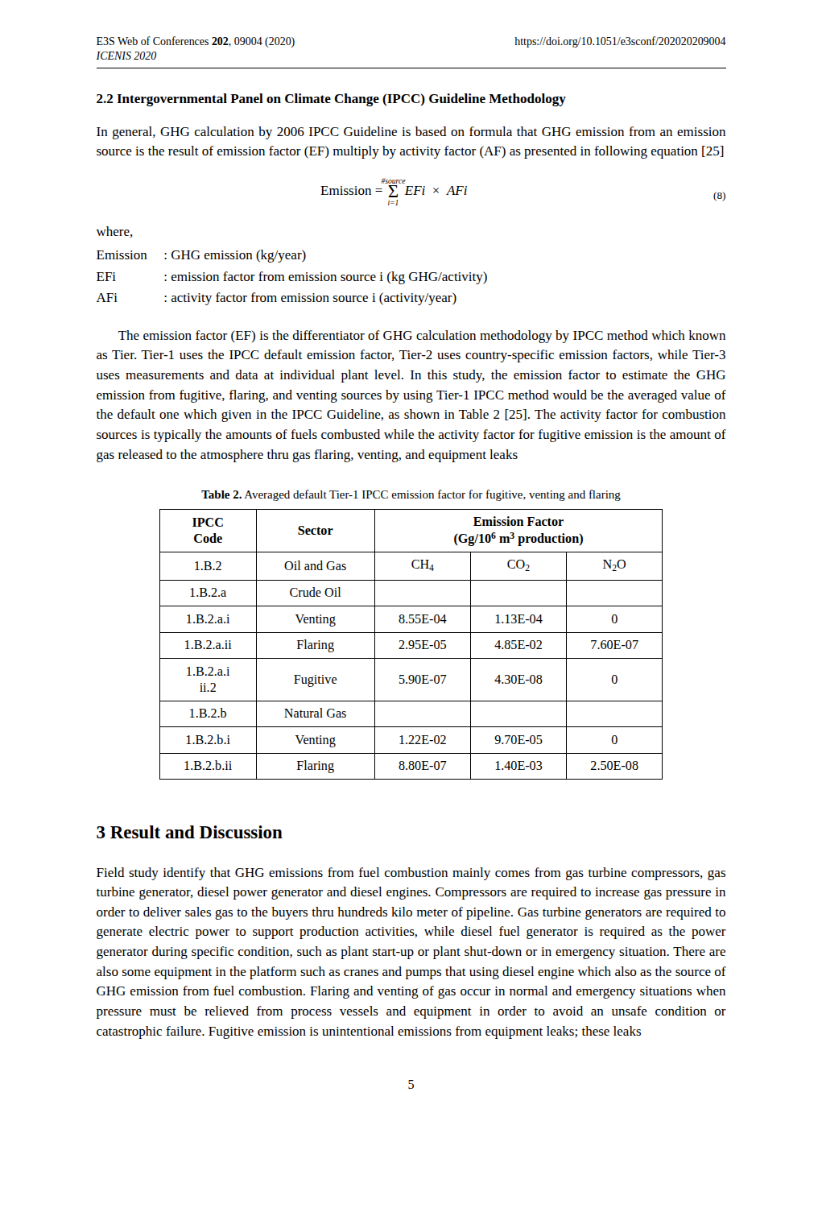E3S Web of Conferences 202, 09004 (2020)
ICENIS 2020
https://doi.org/10.1051/e3sconf/202020209004
2.2 Intergovernmental Panel on Climate Change (IPCC) Guideline Methodology
In general, GHG calculation by 2006 IPCC Guideline is based on formula that GHG emission from an emission source is the result of emission factor (EF) multiply by activity factor (AF) as presented in following equation [25]
Emission = Σ#source i=1 EFi × AFi
(8)
where,
| Emission | : GHG emission (kg/year) |
| EFi | : emission factor from emission source i (kg GHG/activity) |
| AFi | : activity factor from emission source i (activity/year) |
The emission factor (EF) is the differentiator of GHG calculation methodology by IPCC method which known as Tier. Tier-1 uses the IPCC default emission factor, Tier-2 uses country-specific emission factors, while Tier-3 uses measurements and data at individual plant level. In this study, the emission factor to estimate the GHG emission from fugitive, flaring, and venting sources by using Tier-1 IPCC method would be the averaged value of the default one which given in the IPCC Guideline, as shown in Table 2 [25]. The activity factor for combustion sources is typically the amounts of fuels combusted while the activity factor for fugitive emission is the amount of gas released to the atmosphere thru gas flaring, venting, and equipment leaks
Table 2. Averaged default Tier-1 IPCC emission factor for fugitive, venting and flaring
| IPCC Code | Sector | Emission Factor (Gg/10 6 m 3 production) |
| --- | --- | --- |
| 1.B.2 | Oil and Gas | CH 4 | CO 2 | N 2 O |
| 1.B.2.a | Crude Oil | | | |
| 1.B.2.a.i | Venting | 8.55E-04 | 1.13E-04 | 0 |
| 1.B.2.a.ii | Flaring | 2.95E-05 | 4.85E-02 | 7.60E-07 |
| 1.B.2.a.i ii.2 | Fugitive | 5.90E-07 | 4.30E-08 | 0 |
| 1.B.2.b | Natural Gas | | | |
| 1.B.2.b.i | Venting | 1.22E-02 | 9.70E-05 | 0 |
| 1.B.2.b.ii | Flaring | 8.80E-07 | 1.40E-03 | 2.50E-08 |
3 Result and Discussion
Field study identify that GHG emissions from fuel combustion mainly comes from gas turbine compressors, gas turbine generator, diesel power generator and diesel engines. Compressors are required to increase gas pressure in order to deliver sales gas to the buyers thru hundreds kilo meter of pipeline. Gas turbine generators are required to generate electric power to support production activities, while diesel fuel generator is required as the power generator during specific condition, such as plant start-up or plant shut-down or in emergency situation. There are also some equipment in the platform such as cranes and pumps that using diesel engine which also as the source of GHG emission from fuel combustion. Flaring and venting of gas occur in normal and emergency situations when pressure must be relieved from process vessels and equipment in order to avoid an unsafe condition or catastrophic failure. Fugitive emission is unintentional emissions from equipment leaks; these leaks
5